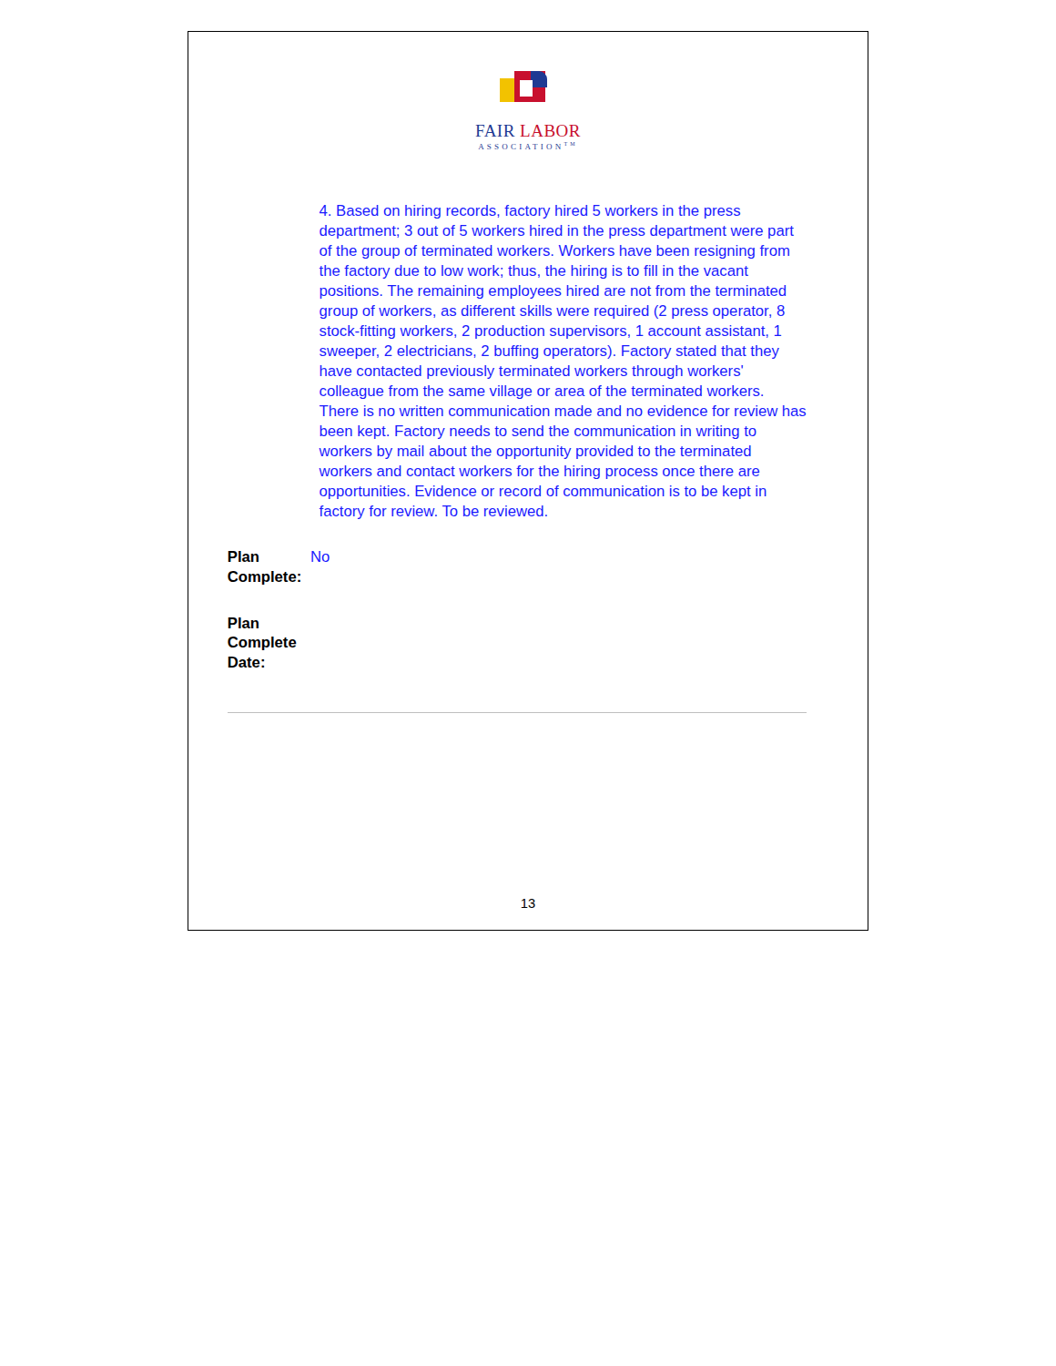FAIR LABOR
ASSOCIATIONTM
4. Based on hiring records, factory hired 5 workers in the press department; 3 out of 5 workers hired in the press department were part of the group of terminated workers. Workers have been resigning from the factory due to low work; thus, the hiring is to fill in the vacant positions. The remaining employees hired are not from the terminated group of workers, as different skills were required (2 press operator, 8 stock-fitting workers, 2 production supervisors, 1 account assistant, 1 sweeper, 2 electricians, 2 buffing operators). Factory stated that they have contacted previously terminated workers through workers' colleague from the same village or area of the terminated workers. There is no written communication made and no evidence for review has been kept. Factory needs to send the communication in writing to workers by mail about the opportunity provided to the terminated workers and contact workers for the hiring process once there are opportunities. Evidence or record of communication is to be kept in factory for review. To be reviewed.
Plan Complete:
No
Plan Complete Date:
13